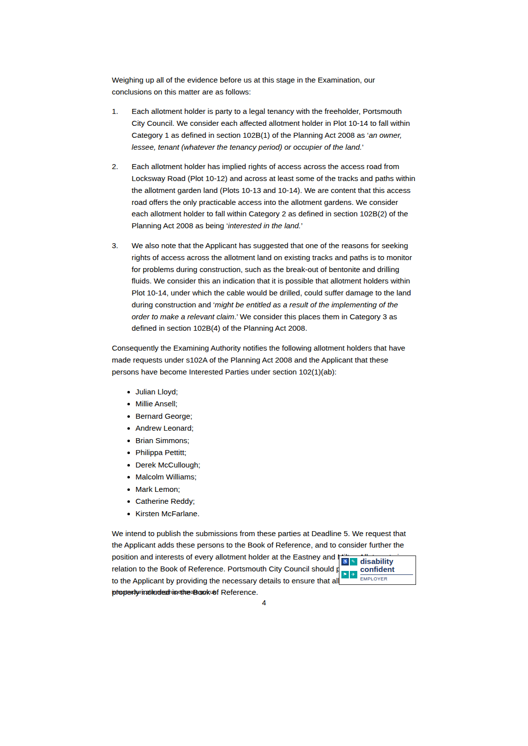Weighing up all of the evidence before us at this stage in the Examination, our conclusions on this matter are as follows:
Each allotment holder is party to a legal tenancy with the freeholder, Portsmouth City Council. We consider each affected allotment holder in Plot 10-14 to fall within Category 1 as defined in section 102B(1) of the Planning Act 2008 as ‘an owner, lessee, tenant (whatever the tenancy period) or occupier of the land.’
Each allotment holder has implied rights of access across the access road from Locksway Road (Plot 10-12) and across at least some of the tracks and paths within the allotment garden land (Plots 10-13 and 10-14). We are content that this access road offers the only practicable access into the allotment gardens. We consider each allotment holder to fall within Category 2 as defined in section 102B(2) of the Planning Act 2008 as being ‘interested in the land.’
We also note that the Applicant has suggested that one of the reasons for seeking rights of access across the allotment land on existing tracks and paths is to monitor for problems during construction, such as the break-out of bentonite and drilling fluids. We consider this an indication that it is possible that allotment holders within Plot 10-14, under which the cable would be drilled, could suffer damage to the land during construction and ‘might be entitled as a result of the implementing of the order to make a relevant claim.’ We consider this places them in Category 3 as defined in section 102B(4) of the Planning Act 2008.
Consequently the Examining Authority notifies the following allotment holders that have made requests under s102A of the Planning Act 2008 and the Applicant that these persons have become Interested Parties under section 102(1)(ab):
Julian Lloyd;
Millie Ansell;
Bernard George;
Andrew Leonard;
Brian Simmons;
Philippa Pettitt;
Derek McCullough;
Malcolm Williams;
Mark Lemon;
Catherine Reddy;
Kirsten McFarlane.
We intend to publish the submissions from these parties at Deadline 5. We request that the Applicant adds these persons to the Book of Reference, and to consider further the position and interests of every allotment holder at the Eastney and Milton Allotments in relation to the Book of Reference. Portsmouth City Council should provide full assistance to the Applicant by providing the necessary details to ensure that all relevant parties are properly included in the Book of Reference.
♿ ✎ ⚑ ✈
disability
confident
EMPLOYER
infrastructure.planninginspectorate.gov.uk
4